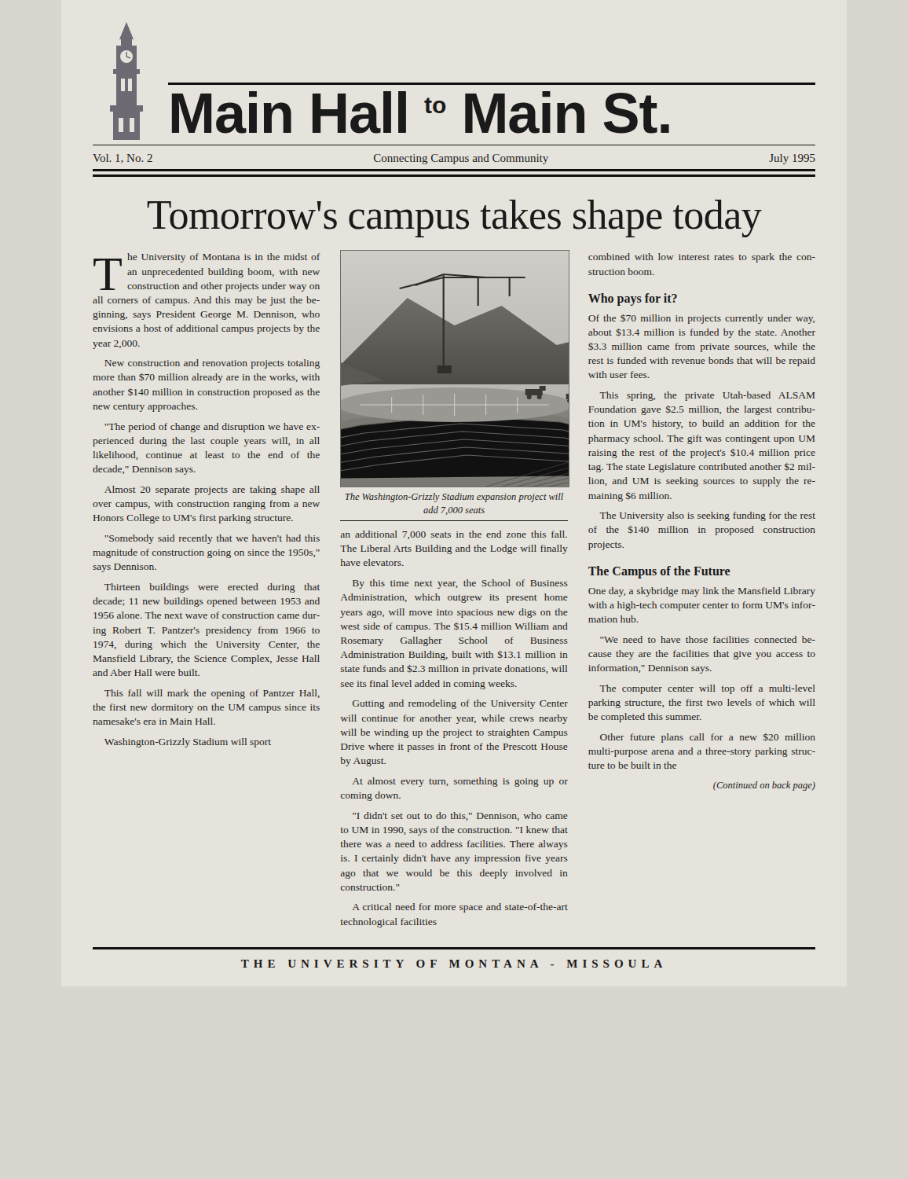Main Hall to Main St.
Vol. 1, No. 2 Connecting Campus and Community July 1995
Tomorrow's campus takes shape today
The University of Montana is in the midst of an unprecedented building boom, with new construction and other projects under way on all corners of campus. And this may be just the beginning, says President George M. Dennison, who envisions a host of additional campus projects by the year 2,000.
New construction and renovation projects totaling more than $70 million already are in the works, with another $140 million in construction proposed as the new century approaches.
"The period of change and disruption we have experienced during the last couple years will, in all likelihood, continue at least to the end of the decade," Dennison says.
Almost 20 separate projects are taking shape all over campus, with construction ranging from a new Honors College to UM's first parking structure.
"Somebody said recently that we haven't had this magnitude of construction going on since the 1950s," says Dennison.
Thirteen buildings were erected during that decade; 11 new buildings opened between 1953 and 1956 alone. The next wave of construction came during Robert T. Pantzer's presidency from 1966 to 1974, during which the University Center, the Mansfield Library, the Science Complex, Jesse Hall and Aber Hall were built.
This fall will mark the opening of Pantzer Hall, the first new dormitory on the UM campus since its namesake's era in Main Hall.
Washington-Grizzly Stadium will sport
The Washington-Grizzly Stadium expansion project will add 7,000 seats
an additional 7,000 seats in the end zone this fall. The Liberal Arts Building and the Lodge will finally have elevators.
By this time next year, the School of Business Administration, which outgrew its present home years ago, will move into spacious new digs on the west side of campus. The $15.4 million William and Rosemary Gallagher School of Business Administration Building, built with $13.1 million in state funds and $2.3 million in private donations, will see its final level added in coming weeks.
Gutting and remodeling of the University Center will continue for another year, while crews nearby will be winding up the project to straighten Campus Drive where it passes in front of the Prescott House by August.
At almost every turn, something is going up or coming down.
"I didn't set out to do this," Dennison, who came to UM in 1990, says of the construction. "I knew that there was a need to address facilities. There always is. I certainly didn't have any impression five years ago that we would be this deeply involved in construction."
A critical need for more space and state-of-the-art technological facilities
combined with low interest rates to spark the construction boom.
Who pays for it?
Of the $70 million in projects currently under way, about $13.4 million is funded by the state. Another $3.3 million came from private sources, while the rest is funded with revenue bonds that will be repaid with user fees.
This spring, the private Utah-based ALSAM Foundation gave $2.5 million, the largest contribution in UM's history, to build an addition for the pharmacy school. The gift was contingent upon UM raising the rest of the project's $10.4 million price tag. The state Legislature contributed another $2 million, and UM is seeking sources to supply the remaining $6 million.
The University also is seeking funding for the rest of the $140 million in proposed construction projects.
The Campus of the Future
One day, a skybridge may link the Mansfield Library with a high-tech computer center to form UM's information hub.
"We need to have those facilities connected because they are the facilities that give you access to information," Dennison says.
The computer center will top off a multi-level parking structure, the first two levels of which will be completed this summer.
Other future plans call for a new $20 million multi-purpose arena and a three-story parking structure to be built in the
(Continued on back page)
THE UNIVERSITY OF MONTANA - MISSOULA